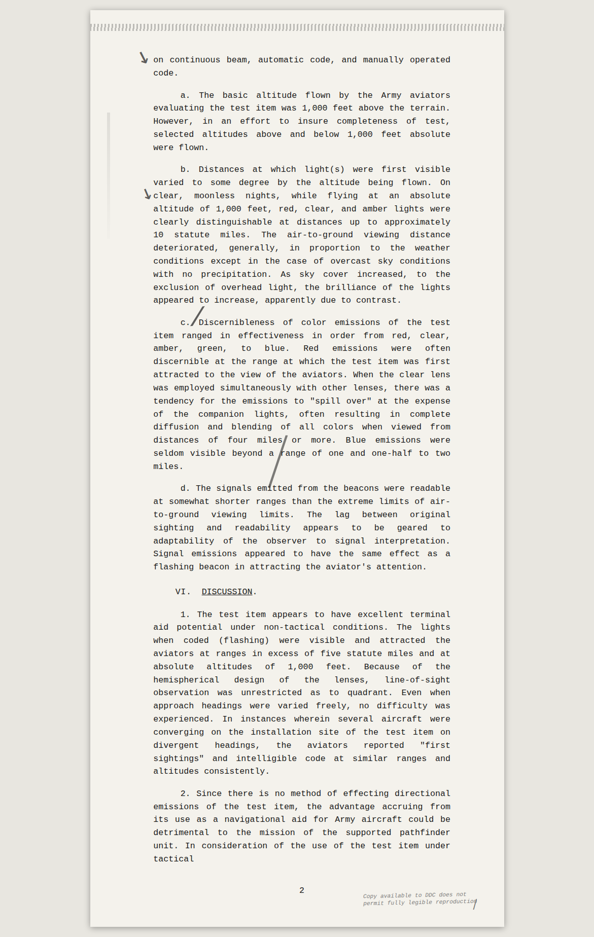↘
↘
⁄
⁄
⁄
on continuous beam, automatic code, and manually operated code.
a. The basic altitude flown by the Army aviators evaluating the test item was 1,000 feet above the terrain. However, in an effort to insure completeness of test, selected altitudes above and below 1,000 feet absolute were flown.
b. Distances at which light(s) were first visible varied to some degree by the altitude being flown. On clear, moonless nights, while flying at an absolute altitude of 1,000 feet, red, clear, and amber lights were clearly distinguishable at distances up to approximately 10 statute miles. The air-to-ground viewing distance deteriorated, generally, in proportion to the weather conditions except in the case of overcast sky conditions with no precipitation. As sky cover increased, to the exclusion of overhead light, the brilliance of the lights appeared to increase, apparently due to contrast.
c. Discernibleness of color emissions of the test item ranged in effectiveness in order from red, clear, amber, green, to blue. Red emissions were often discernible at the range at which the test item was first attracted to the view of the aviators. When the clear lens was employed simultaneously with other lenses, there was a tendency for the emissions to "spill over" at the expense of the companion lights, often resulting in complete diffusion and blending of all colors when viewed from distances of four miles or more. Blue emissions were seldom visible beyond a range of one and one-half to two miles.
d. The signals emitted from the beacons were readable at somewhat shorter ranges than the extreme limits of air-to-ground viewing limits. The lag between original sighting and readability appears to be geared to adaptability of the observer to signal interpretation. Signal emissions appeared to have the same effect as a flashing beacon in attracting the aviator's attention.
VI. DISCUSSION.
1. The test item appears to have excellent terminal aid potential under non-tactical conditions. The lights when coded (flashing) were visible and attracted the aviators at ranges in excess of five statute miles and at absolute altitudes of 1,000 feet. Because of the hemispherical design of the lenses, line-of-sight observation was unrestricted as to quadrant. Even when approach headings were varied freely, no difficulty was experienced. In instances wherein several aircraft were converging on the installation site of the test item on divergent headings, the aviators reported "first sightings" and intelligible code at similar ranges and altitudes consistently.
2. Since there is no method of effecting directional emissions of the test item, the advantage accruing from its use as a navigational aid for Army aircraft could be detrimental to the mission of the supported pathfinder unit. In consideration of the use of the test item under tactical
2
Copy available to DDC does not
permit fully legible reproduction